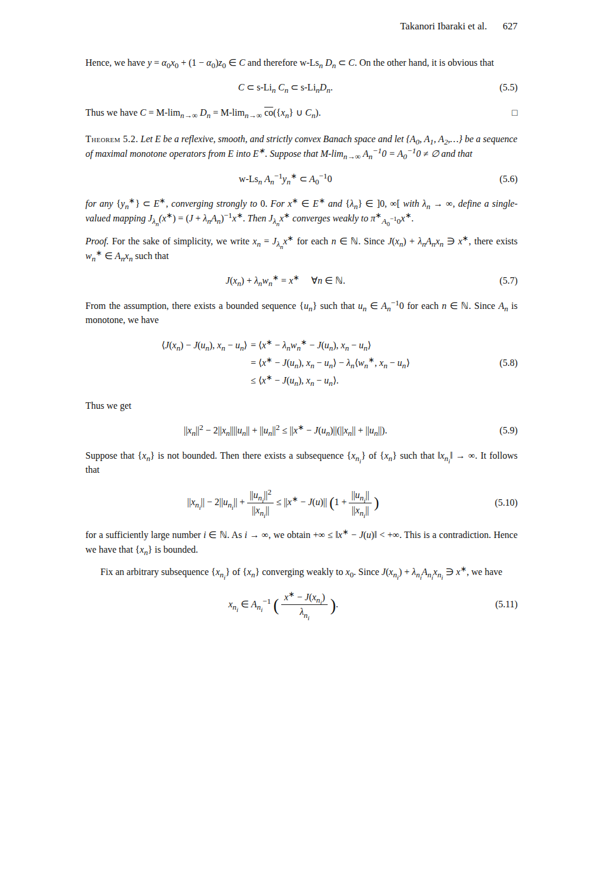Takanori Ibaraki et al. 627
Hence, we have y = α0x0 + (1 − α0)z0 ∈ C and therefore w-Lsn Dn ⊂ C. On the other hand, it is obvious that
C ⊂ s-Lin Cn ⊂ s-LinDn.
(5.5)
Thus we have C = M-limn→∞ Dn = M-limn→∞ co({xn} ∪ Cn). □
Theorem 5.2. Let E be a reflexive, smooth, and strictly convex Banach space and let {A0, A1, A2,…} be a sequence of maximal monotone operators from E into E∗. Suppose that M-limn→∞ An−10 = A0−10 ≠ ∅ and that
w-Lsn An−1yn∗ ⊂ A0−10
(5.6)
for any {yn∗} ⊂ E∗, converging strongly to 0. For x∗ ∈ E∗ and {λn} ∈ ]0, ∞[ with λn → ∞, define a single-valued mapping Jλn(x∗) = (J + λnAn)−1x∗. Then Jλnx∗ converges weakly to π∗A0−10x∗.
Proof. For the sake of simplicity, we write xn = Jλnx∗ for each n ∈ ℕ. Since J(xn) + λnAnxn ∋ x∗, there exists wn∗ ∈ Anxn such that
J(xn) + λnwn∗ = x∗ ∀n ∈ ℕ.
(5.7)
From the assumption, there exists a bounded sequence {un} such that un ∈ An−10 for each n ∈ ℕ. Since An is monotone, we have
⟨J(xn) − J(un), xn − un⟩
= ⟨x∗ − λnwn∗ − J(un), xn − un⟩
= ⟨x∗ − J(un), xn − un⟩ − λn⟨wn∗, xn − un⟩
≤ ⟨x∗ − J(un), xn − un⟩.
(5.8)
Thus we get
||xn||2 − 2||xn||||un|| + ||un||2 ≤ ||x∗ − J(un)||(||xn|| + ||un||).
(5.9)
Suppose that {xn} is not bounded. Then there exists a subsequence {xni} of {xn} such that ‖xni‖ → ∞. It follows that
||xni|| − 2||uni|| + ||uni||2 ||xni|| ≤ ||x∗ − J(u)|| (1 + ||uni|| ||xni|| )
(5.10)
for a sufficiently large number i ∈ ℕ. As i → ∞, we obtain +∞ ≤ ‖x∗ − J(u)‖ < +∞. This is a contradiction. Hence we have that {xn} is bounded.
Fix an arbitrary subsequence {xni} of {xn} converging weakly to x0. Since J(xni) + λniAnixni ∋ x∗, we have
xni ∈ Ani−1 ( x∗ − J(xni) λni ).
(5.11)